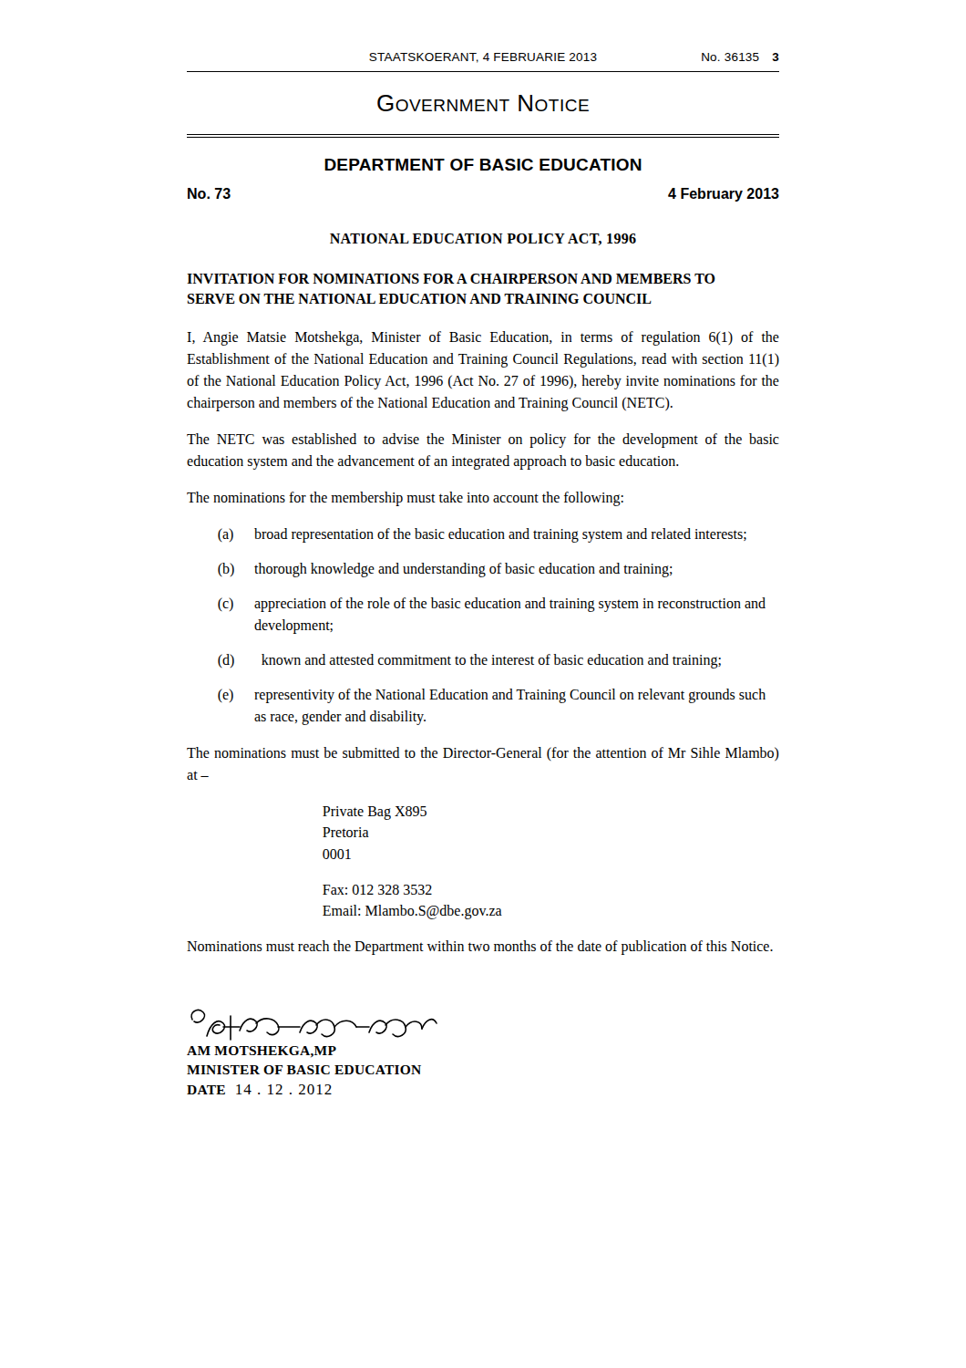STAATSKOERANT, 4 FEBRUARIE 2013
No. 36135 3
GOVERNMENT NOTICE
DEPARTMENT OF BASIC EDUCATION
No. 73 4 February 2013
NATIONAL EDUCATION POLICY ACT, 1996
INVITATION FOR NOMINATIONS FOR A CHAIRPERSON AND MEMBERS TO
SERVE ON THE NATIONAL EDUCATION AND TRAINING COUNCIL
I, Angie Matsie Motshekga, Minister of Basic Education, in terms of regulation 6(1) of the Establishment of the National Education and Training Council Regulations, read with section 11(1) of the National Education Policy Act, 1996 (Act No. 27 of 1996), hereby invite nominations for the chairperson and members of the National Education and Training Council (NETC).
The NETC was established to advise the Minister on policy for the development of the basic education system and the advancement of an integrated approach to basic education.
The nominations for the membership must take into account the following:
(a) broad representation of the basic education and training system and related interests;
(b) thorough knowledge and understanding of basic education and training;
(c) appreciation of the role of the basic education and training system in reconstruction and development;
(d) known and attested commitment to the interest of basic education and training;
(e) representivity of the National Education and Training Council on relevant grounds such as race, gender and disability.
The nominations must be submitted to the Director-General (for the attention of Mr Sihle Mlambo) at –
Private Bag X895
Pretoria
0001
Fax: 012 328 3532
Email: Mlambo.S@dbe.gov.za
Nominations must reach the Department within two months of the date of publication of this Notice.
AM MOTSHEKGA,MP
MINISTER OF BASIC EDUCATION
DATE 14 . 12 . 2012